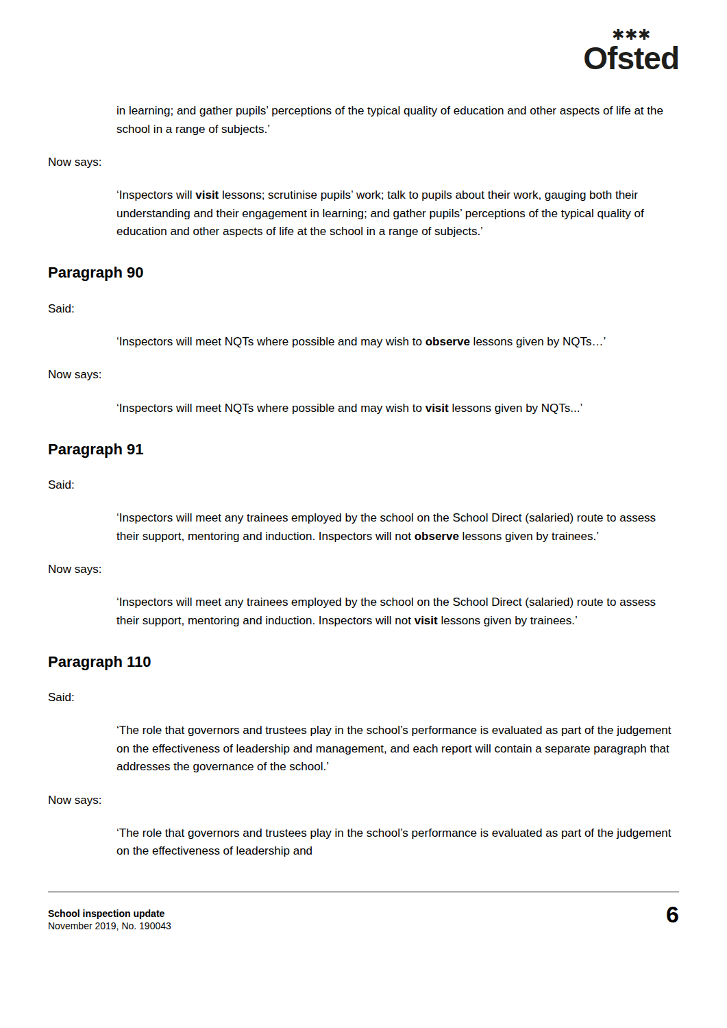✱✱✱
Ofsted
in learning; and gather pupils’ perceptions of the typical quality of education and other aspects of life at the school in a range of subjects.’
Now says:
‘Inspectors will visit lessons; scrutinise pupils’ work; talk to pupils about their work, gauging both their understanding and their engagement in learning; and gather pupils’ perceptions of the typical quality of education and other aspects of life at the school in a range of subjects.’
Paragraph 90
Said:
‘Inspectors will meet NQTs where possible and may wish to observe lessons given by NQTs…’
Now says:
‘Inspectors will meet NQTs where possible and may wish to visit lessons given by NQTs...’
Paragraph 91
Said:
‘Inspectors will meet any trainees employed by the school on the School Direct (salaried) route to assess their support, mentoring and induction. Inspectors will not observe lessons given by trainees.’
Now says:
‘Inspectors will meet any trainees employed by the school on the School Direct (salaried) route to assess their support, mentoring and induction. Inspectors will not visit lessons given by trainees.’
Paragraph 110
Said:
‘The role that governors and trustees play in the school’s performance is evaluated as part of the judgement on the effectiveness of leadership and management, and each report will contain a separate paragraph that addresses the governance of the school.’
Now says:
‘The role that governors and trustees play in the school’s performance is evaluated as part of the judgement on the effectiveness of leadership and
School inspection update
November 2019, No. 190043
6